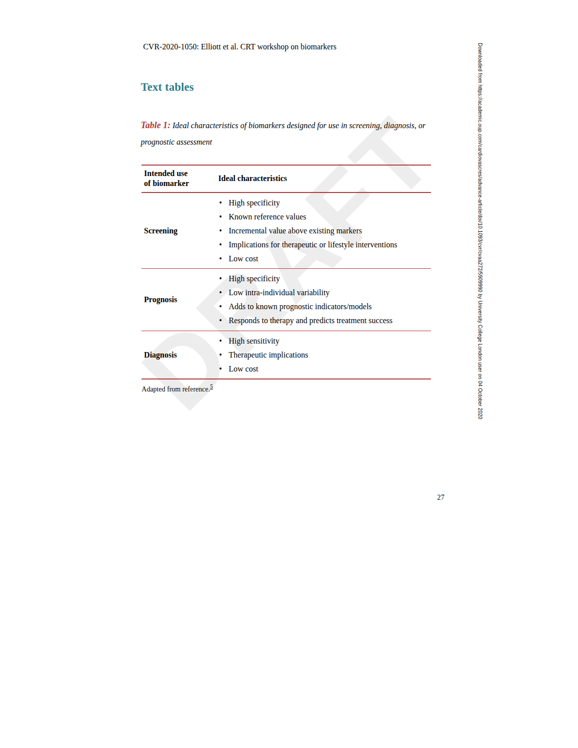DRAFT
Downloaded from https://academic.oup.com/cardiovascres/advance-article/doi/10.1093/cvr/cvaa272/5909990 by University College London user on 04 October 2020
CVR-2020-1050: Elliott et al. CRT workshop on biomarkers
Text tables
Table 1: Ideal characteristics of biomarkers designed for use in screening, diagnosis, or prognostic assessment
| Intended use of biomarker | Ideal characteristics |
| --- | --- |
| Screening | High specificity Known reference values Incremental value above existing markers Implications for therapeutic or lifestyle interventions Low cost |
| Prognosis | High specificity Low intra-individual variability Adds to known prognostic indicators/models Responds to therapy and predicts treatment success |
| Diagnosis | High sensitivity Therapeutic implications Low cost |
Adapted from reference.5
27